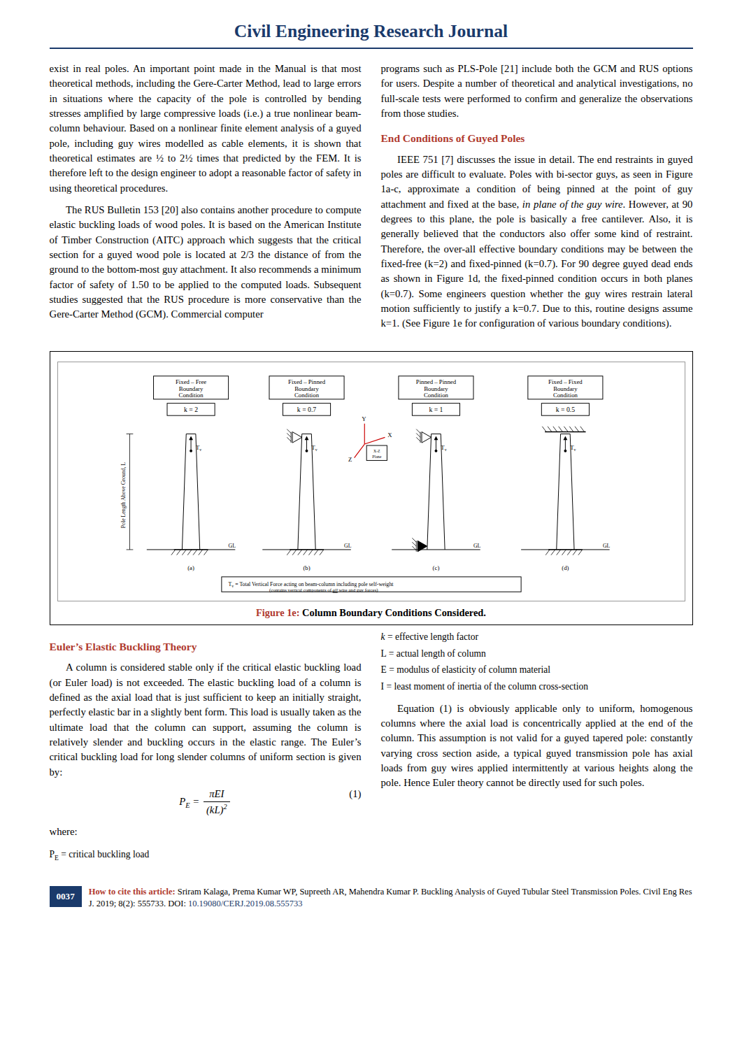Civil Engineering Research Journal
exist in real poles. An important point made in the Manual is that most theoretical methods, including the Gere-Carter Method, lead to large errors in situations where the capacity of the pole is controlled by bending stresses amplified by large compressive loads (i.e.) a true nonlinear beam-column behaviour. Based on a nonlinear finite element analysis of a guyed pole, including guy wires modelled as cable elements, it is shown that theoretical estimates are ½ to 2½ times that predicted by the FEM. It is therefore left to the design engineer to adopt a reasonable factor of safety in using theoretical procedures.
The RUS Bulletin 153 [20] also contains another procedure to compute elastic buckling loads of wood poles. It is based on the American Institute of Timber Construction (AITC) approach which suggests that the critical section for a guyed wood pole is located at 2/3 the distance of from the ground to the bottom-most guy attachment. It also recommends a minimum factor of safety of 1.50 to be applied to the computed loads. Subsequent studies suggested that the RUS procedure is more conservative than the Gere-Carter Method (GCM). Commercial computer
programs such as PLS-Pole [21] include both the GCM and RUS options for users. Despite a number of theoretical and analytical investigations, no full-scale tests were performed to confirm and generalize the observations from those studies.
End Conditions of Guyed Poles
IEEE 751 [7] discusses the issue in detail. The end restraints in guyed poles are difficult to evaluate. Poles with bi-sector guys, as seen in Figure 1a-c, approximate a condition of being pinned at the point of guy attachment and fixed at the base, in plane of the guy wire. However, at 90 degrees to this plane, the pole is basically a free cantilever. Also, it is generally believed that the conductors also offer some kind of restraint. Therefore, the over-all effective boundary conditions may be between the fixed-free (k=2) and fixed-pinned (k=0.7). For 90 degree guyed dead ends as shown in Figure 1d, the fixed-pinned condition occurs in both planes (k=0.7). Some engineers question whether the guy wires restrain lateral motion sufficiently to justify a k=0.7. Due to this, routine designs assume k=1. (See Figure 1e for configuration of various boundary conditions).
Fixed – Free Boundary Condition k = 2 Fixed – Pinned Boundary Condition k = 0.7 Pinned – Pinned Boundary Condition k = 1 Fixed – Fixed Boundary Condition k = 0.5 Y X Z X-Z Plane Pole Length Above Ground, L Tv GL (a) Tv GL (b) Tv GL (c) Tv GL (d) Tv = Total Vertical Force acting on beam-column including pole self-weight (contains vertical components of all wire and guy forces)
Figure 1e: Column Boundary Conditions Considered.
Euler’s Elastic Buckling Theory
A column is considered stable only if the critical elastic buckling load (or Euler load) is not exceeded. The elastic buckling load of a column is defined as the axial load that is just sufficient to keep an initially straight, perfectly elastic bar in a slightly bent form. This load is usually taken as the ultimate load that the column can support, assuming the column is relatively slender and buckling occurs in the elastic range. The Euler’s critical buckling load for long slender columns of uniform section is given by:
PE = πEI (kL)2 (1)
where:
PE = critical buckling load
k = effective length factor
L = actual length of column
E = modulus of elasticity of column material
I = least moment of inertia of the column cross-section
Equation (1) is obviously applicable only to uniform, homogenous columns where the axial load is concentrically applied at the end of the column. This assumption is not valid for a guyed tapered pole: constantly varying cross section aside, a typical guyed transmission pole has axial loads from guy wires applied intermittently at various heights along the pole. Hence Euler theory cannot be directly used for such poles.
0037
How to cite this article: Sriram Kalaga, Prema Kumar WP, Supreeth AR, Mahendra Kumar P. Buckling Analysis of Guyed Tubular Steel Transmission Poles. Civil Eng Res J. 2019; 8(2): 555733. DOI: 10.19080/CERJ.2019.08.555733